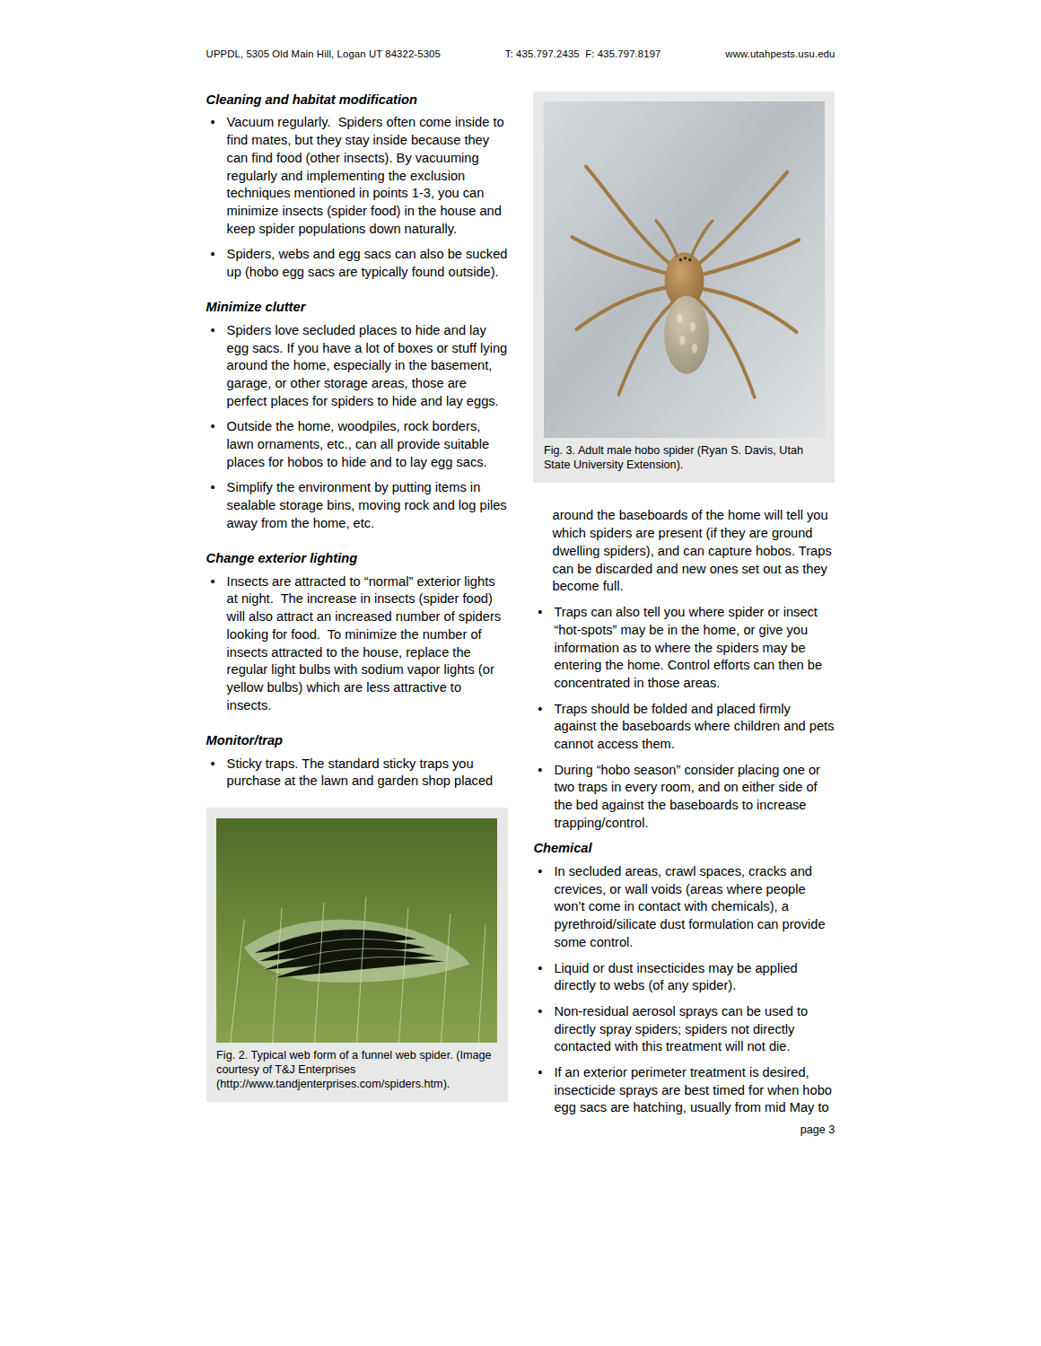UPPDL, 5305 Old Main Hill, Logan UT 84322-5305 T: 435.797.2435 F: 435.797.8197 www.utahpests.usu.edu
Cleaning and habitat modification
Vacuum regularly. Spiders often come inside to find mates, but they stay inside because they can find food (other insects). By vacuuming regularly and implementing the exclusion techniques mentioned in points 1-3, you can minimize insects (spider food) in the house and keep spider populations down naturally.
Spiders, webs and egg sacs can also be sucked up (hobo egg sacs are typically found outside).
Minimize clutter
Spiders love secluded places to hide and lay egg sacs. If you have a lot of boxes or stuff lying around the home, especially in the basement, garage, or other storage areas, those are perfect places for spiders to hide and lay eggs.
Outside the home, woodpiles, rock borders, lawn ornaments, etc., can all provide suitable places for hobos to hide and to lay egg sacs.
Simplify the environment by putting items in sealable storage bins, moving rock and log piles away from the home, etc.
Change exterior lighting
Insects are attracted to “normal” exterior lights at night. The increase in insects (spider food) will also attract an increased number of spiders looking for food. To minimize the number of insects attracted to the house, replace the regular light bulbs with sodium vapor lights (or yellow bulbs) which are less attractive to insects.
Monitor/trap
Sticky traps. The standard sticky traps you purchase at the lawn and garden shop placed
Fig. 2. Typical web form of a funnel web spider. (Image courtesy of T&J Enterprises (http://www.tandjenterprises.com/spiders.htm).
Fig. 3. Adult male hobo spider (Ryan S. Davis, Utah State University Extension).
around the baseboards of the home will tell you which spiders are present (if they are ground dwelling spiders), and can capture hobos. Traps can be discarded and new ones set out as they become full.
Traps can also tell you where spider or insect “hot-spots” may be in the home, or give you information as to where the spiders may be entering the home. Control efforts can then be concentrated in those areas.
Traps should be folded and placed firmly against the baseboards where children and pets cannot access them.
During “hobo season” consider placing one or two traps in every room, and on either side of the bed against the baseboards to increase trapping/control.
Chemical
In secluded areas, crawl spaces, cracks and crevices, or wall voids (areas where people won’t come in contact with chemicals), a pyrethroid/silicate dust formulation can provide some control.
Liquid or dust insecticides may be applied directly to webs (of any spider).
Non-residual aerosol sprays can be used to directly spray spiders; spiders not directly contacted with this treatment will not die.
If an exterior perimeter treatment is desired, insecticide sprays are best timed for when hobo egg sacs are hatching, usually from mid May to
page 3